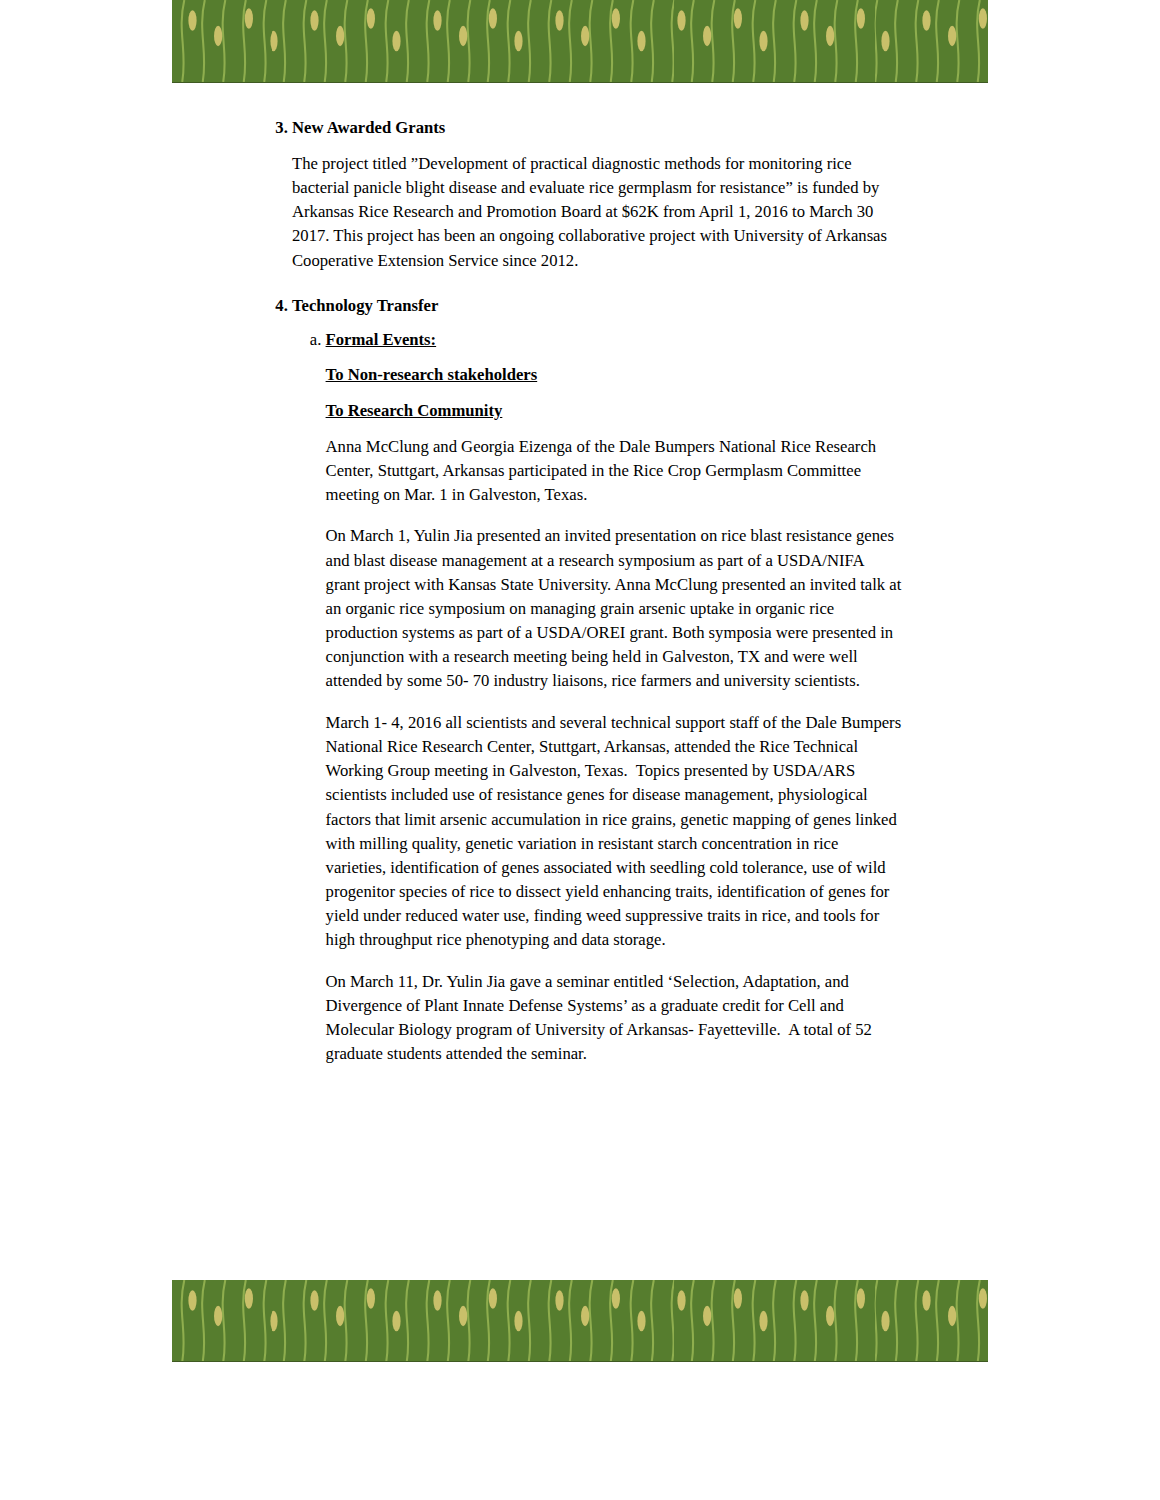New Awarded Grants
The project titled ”Development of practical diagnostic methods for monitoring rice bacterial panicle blight disease and evaluate rice germplasm for resistance” is funded by Arkansas Rice Research and Promotion Board at $62K from April 1, 2016 to March 30 2017. This project has been an ongoing collaborative project with University of Arkansas Cooperative Extension Service since 2012.
Technology Transfer
Formal Events:
To Non-research stakeholders
To Research Community
Anna McClung and Georgia Eizenga of the Dale Bumpers National Rice Research Center, Stuttgart, Arkansas participated in the Rice Crop Germplasm Committee meeting on Mar. 1 in Galveston, Texas.
On March 1, Yulin Jia presented an invited presentation on rice blast resistance genes and blast disease management at a research symposium as part of a USDA/NIFA grant project with Kansas State University. Anna McClung presented an invited talk at an organic rice symposium on managing grain arsenic uptake in organic rice production systems as part of a USDA/OREI grant. Both symposia were presented in conjunction with a research meeting being held in Galveston, TX and were well attended by some 50- 70 industry liaisons, rice farmers and university scientists.
March 1- 4, 2016 all scientists and several technical support staff of the Dale Bumpers National Rice Research Center, Stuttgart, Arkansas, attended the Rice Technical Working Group meeting in Galveston, Texas. Topics presented by USDA/ARS scientists included use of resistance genes for disease management, physiological factors that limit arsenic accumulation in rice grains, genetic mapping of genes linked with milling quality, genetic variation in resistant starch concentration in rice varieties, identification of genes associated with seedling cold tolerance, use of wild progenitor species of rice to dissect yield enhancing traits, identification of genes for yield under reduced water use, finding weed suppressive traits in rice, and tools for high throughput rice phenotyping and data storage.
On March 11, Dr. Yulin Jia gave a seminar entitled ‘Selection, Adaptation, and Divergence of Plant Innate Defense Systems’ as a graduate credit for Cell and Molecular Biology program of University of Arkansas- Fayetteville. A total of 52 graduate students attended the seminar.